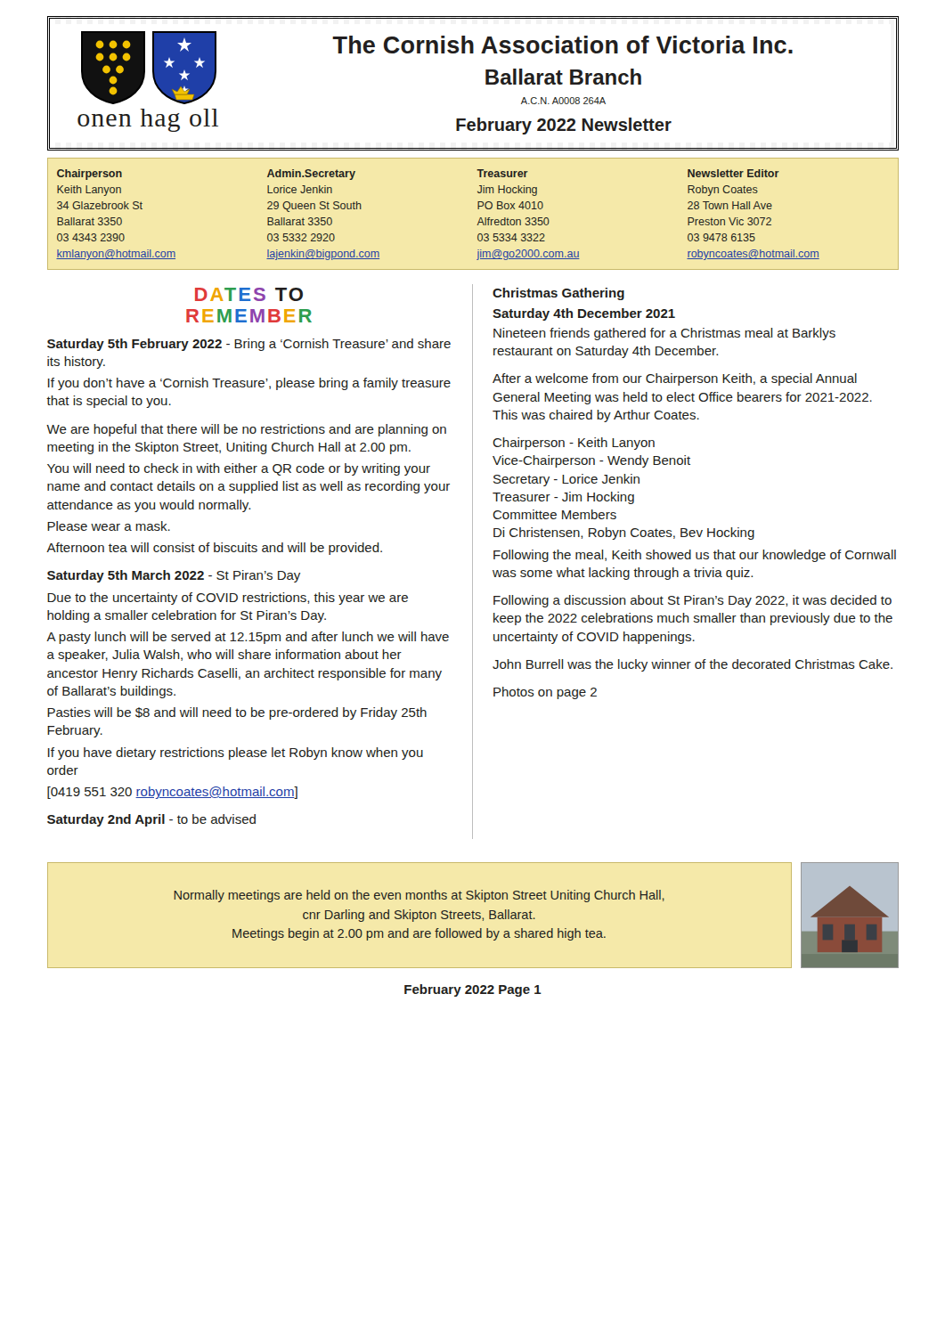onen hag oll
The Cornish Association of Victoria Inc.
Ballarat Branch
A.C.N. A0008 264A
February 2022 Newsletter
Chairperson
Keith Lanyon
34 Glazebrook St
Ballarat 3350
03 4343 2390
kmlanyon@hotmail.com
Admin.Secretary
Lorice Jenkin
29 Queen St South
Ballarat 3350
03 5332 2920
lajenkin@bigpond.com
Treasurer
Jim Hocking
PO Box 4010
Alfredton 3350
03 5334 3322
jim@go2000.com.au
Newsletter Editor
Robyn Coates
28 Town Hall Ave
Preston Vic 3072
03 9478 6135
robyncoates@hotmail.com
DATES TO REMEMBER
Saturday 5th February 2022 - Bring a ‘Cornish Treasure’ and share its history.
If you don’t have a ‘Cornish Treasure’, please bring a family treasure that is special to you.
We are hopeful that there will be no restrictions and are planning on meeting in the Skipton Street, Uniting Church Hall at 2.00 pm.
You will need to check in with either a QR code or by writing your name and contact details on a supplied list as well as recording your attendance as you would normally.
Please wear a mask.
Afternoon tea will consist of biscuits and will be provided.
Saturday 5th March 2022 - St Piran’s Day
Due to the uncertainty of COVID restrictions, this year we are holding a smaller celebration for St Piran’s Day.
A pasty lunch will be served at 12.15pm and after lunch we will have a speaker, Julia Walsh, who will share information about her ancestor Henry Richards Caselli, an architect responsible for many of Ballarat’s buildings.
Pasties will be $8 and will need to be pre-ordered by Friday 25th February.
If you have dietary restrictions please let Robyn know when you order
[0419 551 320 robyncoates@hotmail.com]
Saturday 2nd April - to be advised
Christmas Gathering
Saturday 4th December 2021
Nineteen friends gathered for a Christmas meal at Barklys restaurant on Saturday 4th December.
After a welcome from our Chairperson Keith, a special Annual General Meeting was held to elect Office bearers for 2021-2022.
This was chaired by Arthur Coates.
Chairperson - Keith Lanyon
Vice-Chairperson - Wendy Benoit
Secretary - Lorice Jenkin
Treasurer - Jim Hocking
Committee Members
Di Christensen, Robyn Coates, Bev Hocking
Following the meal, Keith showed us that our knowledge of Cornwall was some what lacking through a trivia quiz.
Following a discussion about St Piran’s Day 2022, it was decided to keep the 2022 celebrations much smaller than previously due to the uncertainty of COVID happenings.
John Burrell was the lucky winner of the decorated Christmas Cake.
Photos on page 2
Normally meetings are held on the even months at Skipton Street Uniting Church Hall,
cnr Darling and Skipton Streets, Ballarat.
Meetings begin at 2.00 pm and are followed by a shared high tea.
February 2022 Page 1